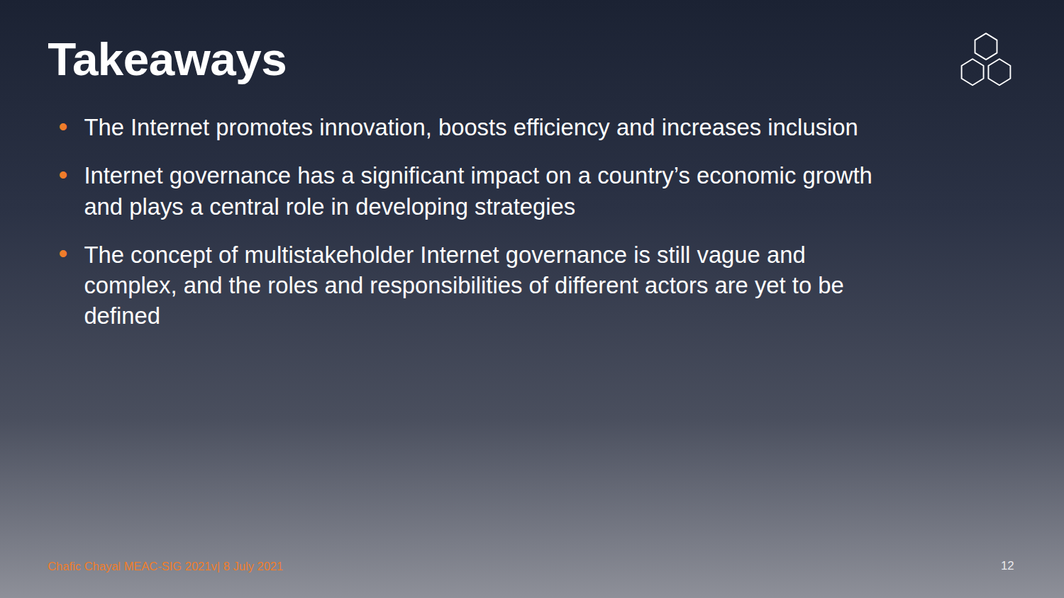Takeaways
The Internet promotes innovation, boosts efficiency and increases inclusion
Internet governance has a significant impact on a country’s economic growth and plays a central role in developing strategies
The concept of multistakeholder Internet governance is still vague and complex, and the roles and responsibilities of different actors are yet to be defined
Chafic Chayal MEAC-SIG 2021v| 8 July 2021
12